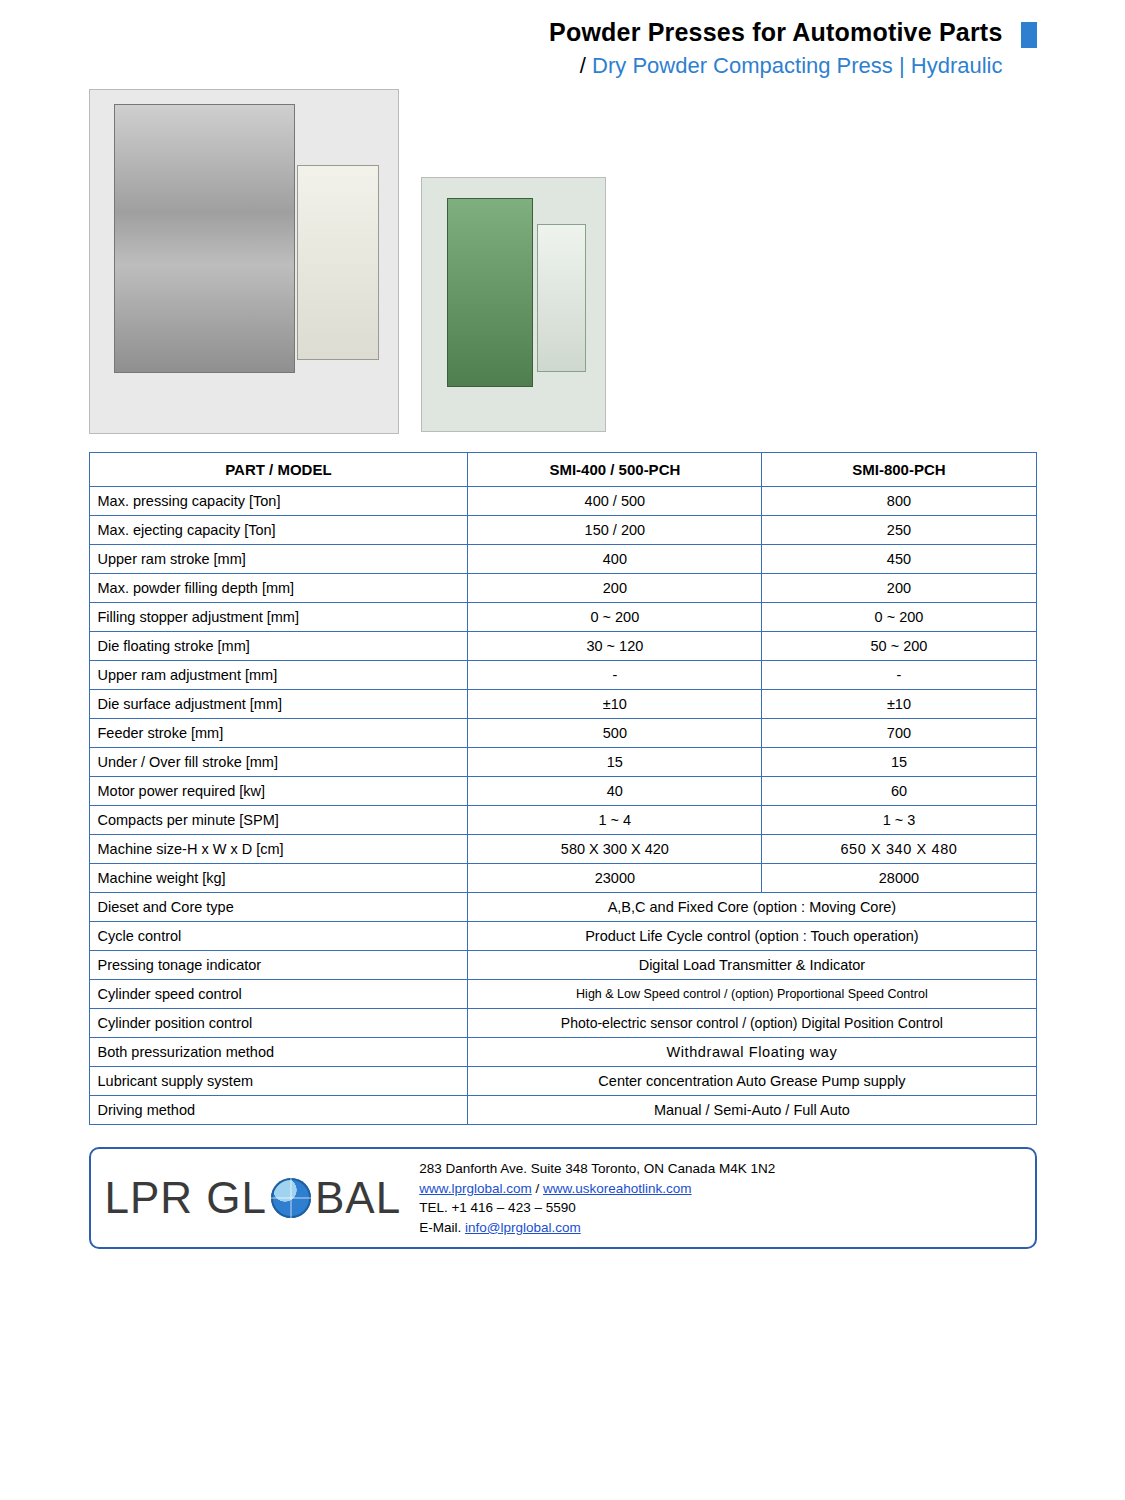Powder Presses for Automotive Parts
/ Dry Powder Compacting Press | Hydraulic
| PART / MODEL | SMI-400 / 500-PCH | SMI-800-PCH |
| --- | --- | --- |
| Max. pressing capacity [Ton] | 400 / 500 | 800 |
| Max. ejecting capacity [Ton] | 150 / 200 | 250 |
| Upper ram stroke [mm] | 400 | 450 |
| Max. powder filling depth [mm] | 200 | 200 |
| Filling stopper adjustment [mm] | 0 ~ 200 | 0 ~ 200 |
| Die floating stroke [mm] | 30 ~ 120 | 50 ~ 200 |
| Upper ram adjustment [mm] | - | - |
| Die surface adjustment [mm] | ±10 | ±10 |
| Feeder stroke [mm] | 500 | 700 |
| Under / Over fill stroke [mm] | 15 | 15 |
| Motor power required [kw] | 40 | 60 |
| Compacts per minute [SPM] | 1 ~ 4 | 1 ~ 3 |
| Machine size-H x W x D [cm] | 580 X 300 X 420 | 650 X 340 X 480 |
| Machine weight [kg] | 23000 | 28000 |
| Dieset and Core type | A,B,C and Fixed Core (option : Moving Core) |
| Cycle control | Product Life Cycle control (option : Touch operation) |
| Pressing tonage indicator | Digital Load Transmitter & Indicator |
| Cylinder speed control | High & Low Speed control / (option) Proportional Speed Control |
| Cylinder position control | Photo-electric sensor control / (option) Digital Position Control |
| Both pressurization method | Withdrawal Floating way |
| Lubricant supply system | Center concentration Auto Grease Pump supply |
| Driving method | Manual / Semi-Auto / Full Auto |
LPR GL BAL
283 Danforth Ave. Suite 348 Toronto, ON Canada M4K 1N2
www.lprglobal.com / www.uskoreahotlink.com
TEL. +1 416 – 423 – 5590
E-Mail. info@lprglobal.com